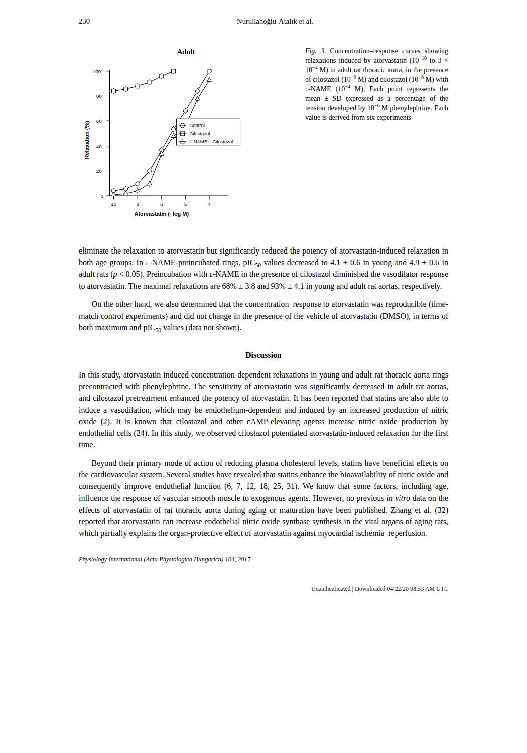230
Nurullahoğlu-Atalık et al.
Adult
100 80 60 40 20 0 Relaxation (%) 10 8 6 5 4 Atorvastatin (–log M) Control Cilostazol L-NAME – Cilostazol
Fig. 3. Concentration–response curves showing relaxations induced by atorvastatin (10−10 to 3 × 10−4 M) in adult rat thoracic aorta, in the presence of cilostazol (10−6 M) and cilostazol (10−6 M) with l-NAME (10−4 M). Each point represents the mean ± SD expressed as a percentage of the tension developed by 10−6 M phenylephrine. Each value is derived from six experiments
eliminate the relaxation to atorvastatin but significantly reduced the potency of atorvastatin-induced relaxation in both age groups. In l-NAME-preincubated rings, pIC50 values decreased to 4.1 ± 0.6 in young and 4.9 ± 0.6 in adult rats (p < 0.05). Preincubation with l-NAME in the presence of cilostazol diminished the vasodilator response to atorvastatin. The maximal relaxations are 68% ± 3.8 and 93% ± 4.1 in young and adult rat aortas, respectively.
On the other hand, we also determined that the concentration–response to atorvastatin was reproducible (time-match control experiments) and did not change in the presence of the vehicle of atorvastatin (DMSO), in terms of both maximum and pIC50 values (data not shown).
Discussion
In this study, atorvastatin induced concentration-dependent relaxations in young and adult rat thoracic aorta rings precontracted with phenylephrine. The sensitivity of atorvastatin was significantly decreased in adult rat aortas, and cilostazol pretreatment enhanced the potency of atorvastatin. It has been reported that statins are also able to induce a vasodilation, which may be endothelium-dependent and induced by an increased production of nitric oxide (2). It is known that cilostazol and other cAMP-elevating agents increase nitric oxide production by endothelial cells (24). In this study, we observed cilostazol potentiated atorvastatin-induced relaxation for the first time.
Beyond their primary mode of action of reducing plasma cholesterol levels, statins have beneficial effects on the cardiovascular system. Several studies have revealed that statins enhance the bioavailability of nitric oxide and consequently improve endothelial function (6, 7, 12, 18, 25, 31). We know that some factors, including age, influence the response of vascular smooth muscle to exogenous agents. However, no previous in vitro data on the effects of atorvastatin of rat thoracic aorta during aging or maturation have been published. Zhang et al. (32) reported that atorvastatin can increase endothelial nitric oxide synthase synthesis in the vital organs of aging rats, which partially explains the organ-protective effect of atorvastatin against myocardial ischemia–reperfusion.
Physiology International (Acta Physiologica Hungarica) 104, 2017
Unauthenticated | Downloaded 04/22/20 08:53 AM UTC